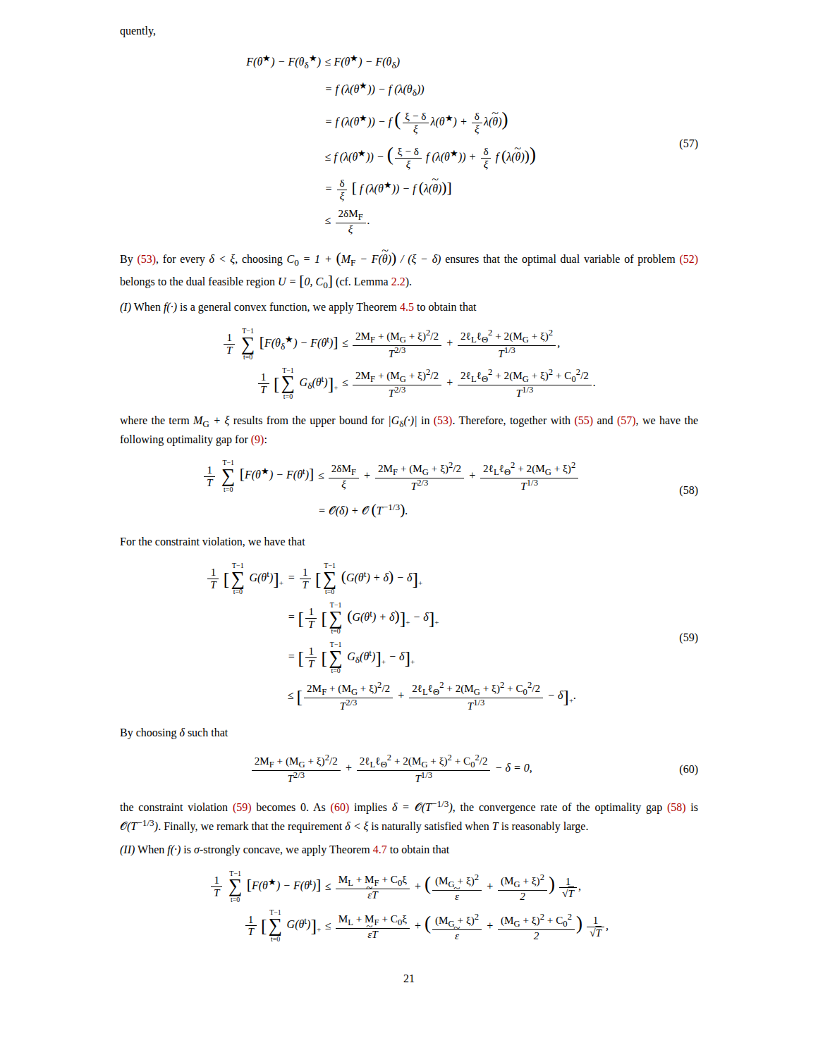quently,
F(θ★) − F(θδ★)
≤ F(θ★) − F(θδ)
= f (λ(θ★)) − f (λ(θδ))
= f (λ(θ★)) − f (ξ − δ ξλ(θ★) + δξλ(θ))
≤ f (λ(θ★)) − (ξ − δ ξ f (λ(θ★)) + δξ f (λ(θ)))
= δξ [ f (λ(θ★)) − f (λ(θ))]
≤ 2δMF ξ.
(57)
By (53), for every δ < ξ, choosing C0 = 1 + (MF − F(θ)) / (ξ − δ) ensures that the optimal dual variable of problem (52) belongs to the dual feasible region U = [0, C0] (cf. Lemma 2.2).
(I) When f(·) is a general convex function, we apply Theorem 4.5 to obtain that
1 T T−1∑t=0 [F(θδ★) − F(θt)]
≤ 2MF + (MG + ξ)2/2 T2/3 + 2ℓLℓΘ2 + 2(MG + ξ)2 T1/3,
1 T [T−1∑t=0 Gδ(θt)]+
≤ 2MF + (MG + ξ)2/2 T2/3 + 2ℓLℓΘ2 + 2(MG + ξ)2 + C02/2 T1/3.
where the term MG + ξ results from the upper bound for |Gδ(·)| in (53). Therefore, together with (55) and (57), we have the following optimality gap for (9):
1 T T−1∑t=0 [F(θ★) − F(θt)]
≤ 2δMF ξ + 2MF + (MG + ξ)2/2 T2/3 + 2ℓLℓΘ2 + 2(MG + ξ)2 T1/3
= 𝒪(δ) + 𝒪 (T−1/3).
(58)
For the constraint violation, we have that
1 T [T−1∑t=0 G(θt)]+
= 1 T [T−1∑t=0 (G(θt) + δ) − δ]+
= [1 T [T−1∑t=0 (G(θt) + δ)]+ − δ]+
= [1 T [T−1∑t=0 Gδ(θt)]+ − δ]+
≤ [2MF + (MG + ξ)2/2 T2/3 + 2ℓLℓΘ2 + 2(MG + ξ)2 + C02/2 T1/3 − δ]+.
(59)
By choosing δ such that
2MF + (MG + ξ)2/2 T2/3 + 2ℓLℓΘ2 + 2(MG + ξ)2 + C02/2 T1/3 − δ = 0,
(60)
the constraint violation (59) becomes 0. As (60) implies δ = 𝒪(T−1/3), the convergence rate of the optimality gap (58) is 𝒪(T−1/3). Finally, we remark that the requirement δ < ξ is naturally satisfied when T is reasonably large.
(II) When f(·) is σ-strongly concave, we apply Theorem 4.7 to obtain that
1 T T−1∑t=0 [F(θ★) − F(θt)]
≤ ML + MF + C0ξ ε T + ((MG + ξ)2 ε + (MG + ξ)22) 1√T,
1 T [T−1∑t=0 G(θt)]+
≤ ML + MF + C0ξ ε T + ((MG + ξ)2 ε + (MG + ξ)2 + C022) 1√T,
21